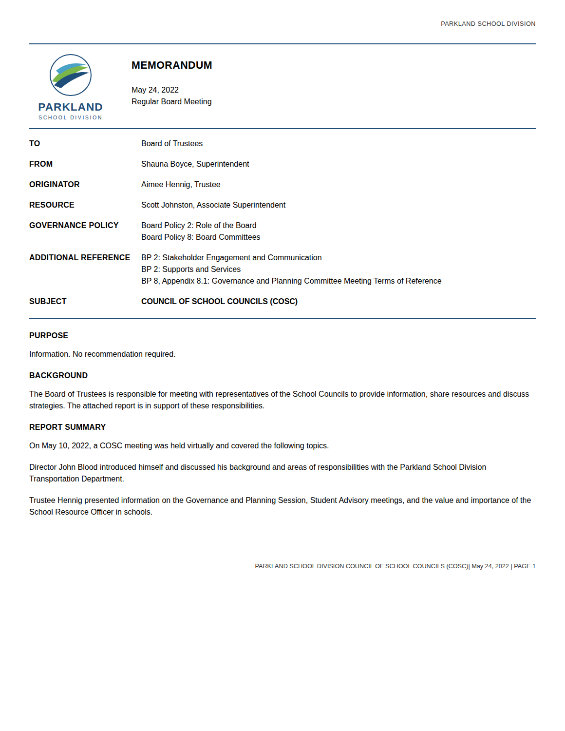PARKLAND SCHOOL DIVISION
PARKLAND
SCHOOL DIVISION
MEMORANDUM
May 24, 2022
Regular Board Meeting
| TO | Board of Trustees |
| FROM | Shauna Boyce, Superintendent |
| ORIGINATOR | Aimee Hennig, Trustee |
| RESOURCE | Scott Johnston, Associate Superintendent |
| GOVERNANCE POLICY | Board Policy 2: Role of the Board Board Policy 8: Board Committees |
| ADDITIONAL REFERENCE | BP 2: Stakeholder Engagement and Communication BP 2: Supports and Services BP 8, Appendix 8.1: Governance and Planning Committee Meeting Terms of Reference |
| SUBJECT | COUNCIL OF SCHOOL COUNCILS (COSC) |
PURPOSE
Information. No recommendation required.
BACKGROUND
The Board of Trustees is responsible for meeting with representatives of the School Councils to provide information, share resources and discuss strategies. The attached report is in support of these responsibilities.
REPORT SUMMARY
On May 10, 2022, a COSC meeting was held virtually and covered the following topics.
Director John Blood introduced himself and discussed his background and areas of responsibilities with the Parkland School Division Transportation Department.
Trustee Hennig presented information on the Governance and Planning Session, Student Advisory meetings, and the value and importance of the School Resource Officer in schools.
PARKLAND SCHOOL DIVISION COUNCIL OF SCHOOL COUNCILS (COSC)| May 24, 2022 | PAGE 1